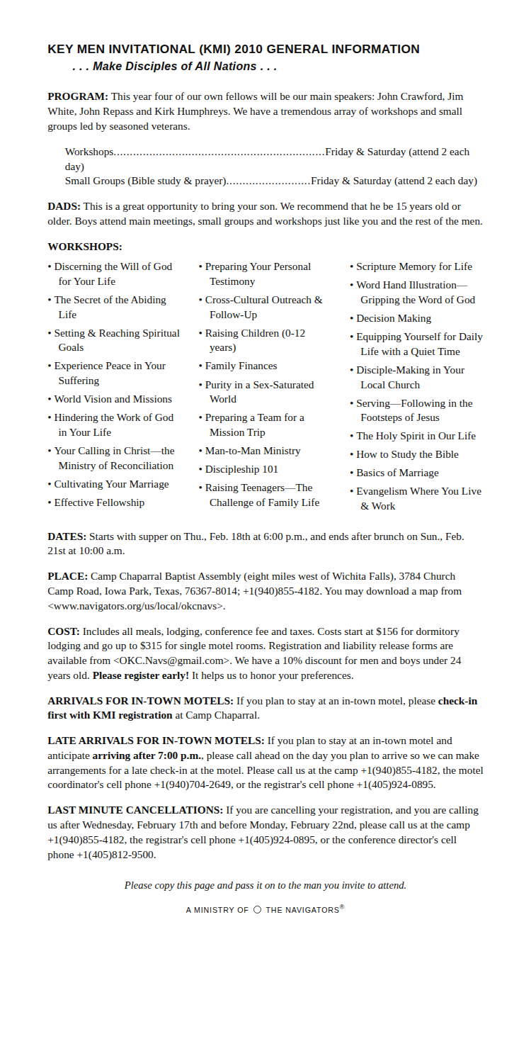KEY MEN INVITATIONAL (KMI) 2010 GENERAL INFORMATION . . . Make Disciples of All Nations . . .
PROGRAM: This year four of our own fellows will be our main speakers: John Crawford, Jim White, John Repass and Kirk Humphreys. We have a tremendous array of workshops and small groups led by seasoned veterans.
Workshops................................................................. Friday & Saturday (attend 2 each day)
Small Groups (Bible study & prayer).......................... Friday & Saturday (attend 2 each day)
DADS: This is a great opportunity to bring your son. We recommend that he be 15 years old or older. Boys attend main meetings, small groups and workshops just like you and the rest of the men.
WORKSHOPS:
Discerning the Will of God for Your Life
The Secret of the Abiding Life
Setting & Reaching Spiritual Goals
Experience Peace in Your Suffering
World Vision and Missions
Hindering the Work of God in Your Life
Your Calling in Christ—the Ministry of Reconciliation
Cultivating Your Marriage
Effective Fellowship
Preparing Your Personal Testimony
Cross-Cultural Outreach & Follow-Up
Raising Children (0-12 years)
Family Finances
Purity in a Sex-Saturated World
Preparing a Team for a Mission Trip
Man-to-Man Ministry
Discipleship 101
Raising Teenagers—The Challenge of Family Life
Scripture Memory for Life
Word Hand Illustration—Gripping the Word of God
Decision Making
Equipping Yourself for Daily Life with a Quiet Time
Disciple-Making in Your Local Church
Serving—Following in the Footsteps of Jesus
The Holy Spirit in Our Life
How to Study the Bible
Basics of Marriage
Evangelism Where You Live & Work
DATES: Starts with supper on Thu., Feb. 18th at 6:00 p.m., and ends after brunch on Sun., Feb. 21st at 10:00 a.m.
PLACE: Camp Chaparral Baptist Assembly (eight miles west of Wichita Falls), 3784 Church Camp Road, Iowa Park, Texas, 76367-8014; +1(940)855-4182. You may download a map from <www.navigators.org/us/local/okcnavs>.
COST: Includes all meals, lodging, conference fee and taxes. Costs start at $156 for dormitory lodging and go up to $315 for single motel rooms. Registration and liability release forms are available from <OKC.Navs@gmail.com>. We have a 10% discount for men and boys under 24 years old. Please register early! It helps us to honor your preferences.
ARRIVALS FOR IN-TOWN MOTELS: If you plan to stay at an in-town motel, please check-in first with KMI registration at Camp Chaparral.
LATE ARRIVALS FOR IN-TOWN MOTELS: If you plan to stay at an in-town motel and anticipate arriving after 7:00 p.m., please call ahead on the day you plan to arrive so we can make arrangements for a late check-in at the motel. Please call us at the camp +1(940)855-4182, the motel coordinator's cell phone +1(940)704-2649, or the registrar's cell phone +1(405)924-0895.
LAST MINUTE CANCELLATIONS: If you are cancelling your registration, and you are calling us after Wednesday, February 17th and before Monday, February 22nd, please call us at the camp +1(940)855-4182, the registrar's cell phone +1(405)924-0895, or the conference director's cell phone +1(405)812-9500.
Please copy this page and pass it on to the man you invite to attend.
A MINISTRY OF THE NAVIGATORS®